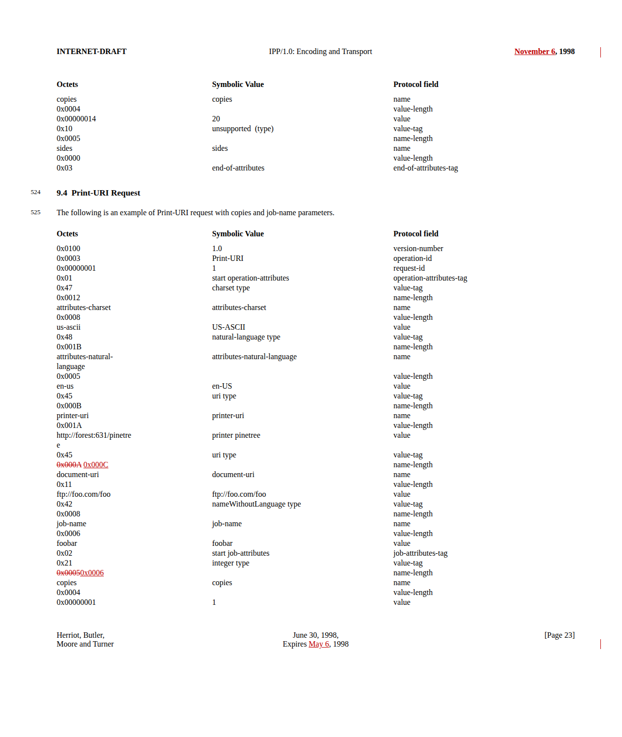INTERNET-DRAFT
IPP/1.0: Encoding and Transport
November 6, 1998
| Octets | Symbolic Value | Protocol field |
| copies | copies | name |
| 0x0004 | | value-length |
| 0x00000014 | 20 | value |
| 0x10 | unsupported (type) | value-tag |
| 0x0005 | | name-length |
| sides | sides | name |
| 0x0000 | | value-length |
| 0x03 | end-of-attributes | end-of-attributes-tag |
5249.4 Print-URI Request
525 The following is an example of Print-URI request with copies and job-name parameters.
| Octets | Symbolic Value | Protocol field |
| 0x0100 | 1.0 | version-number |
| 0x0003 | Print-URI | operation-id |
| 0x00000001 | 1 | request-id |
| 0x01 | start operation-attributes | operation-attributes-tag |
| 0x47 | charset type | value-tag |
| 0x0012 | | name-length |
| attributes-charset | attributes-charset | name |
| 0x0008 | | value-length |
| us-ascii | US-ASCII | value |
| 0x48 | natural-language type | value-tag |
| 0x001B | | name-length |
| attributes-natural- language | attributes-natural-language | name |
| 0x0005 | | value-length |
| en-us | en-US | value |
| 0x45 | uri type | value-tag |
| 0x000B | | name-length |
| printer-uri | printer-uri | name |
| 0x001A | | value-length |
| http://forest:631/pinetre e | printer pinetree | value |
| 0x45 | uri type | value-tag |
| 0x000A 0x000C | | name-length |
| document-uri | document-uri | name |
| 0x11 | | value-length |
| ftp://foo.com/foo | ftp://foo.com/foo | value |
| 0x42 | nameWithoutLanguage type | value-tag |
| 0x0008 | | name-length |
| job-name | job-name | name |
| 0x0006 | | value-length |
| foobar | foobar | value |
| 0x02 | start job-attributes | job-attributes-tag |
| 0x21 | integer type | value-tag |
| 0x0005 0x0006 | | name-length |
| copies | copies | name |
| 0x0004 | | value-length |
| 0x00000001 | 1 | value |
Herriot, Butler,
Moore and Turner
June 30, 1998,
Expires May 6, 1998
[Page 23]